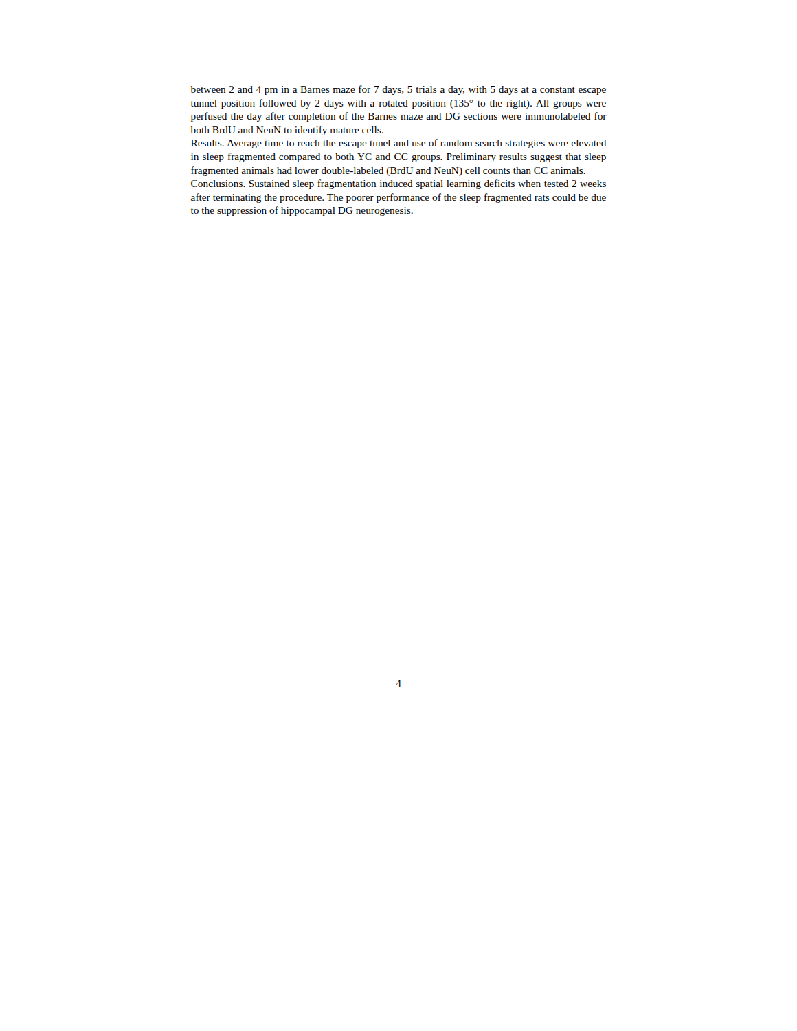between 2 and 4 pm in a Barnes maze for 7 days, 5 trials a day, with 5 days at a constant escape tunnel position followed by 2 days with a rotated position (135° to the right). All groups were perfused the day after completion of the Barnes maze and DG sections were immunolabeled for both BrdU and NeuN to identify mature cells.
Results. Average time to reach the escape tunel and use of random search strategies were elevated in sleep fragmented compared to both YC and CC groups. Preliminary results suggest that sleep fragmented animals had lower double-labeled (BrdU and NeuN) cell counts than CC animals.
Conclusions. Sustained sleep fragmentation induced spatial learning deficits when tested 2 weeks after terminating the procedure. The poorer performance of the sleep fragmented rats could be due to the suppression of hippocampal DG neurogenesis.
4